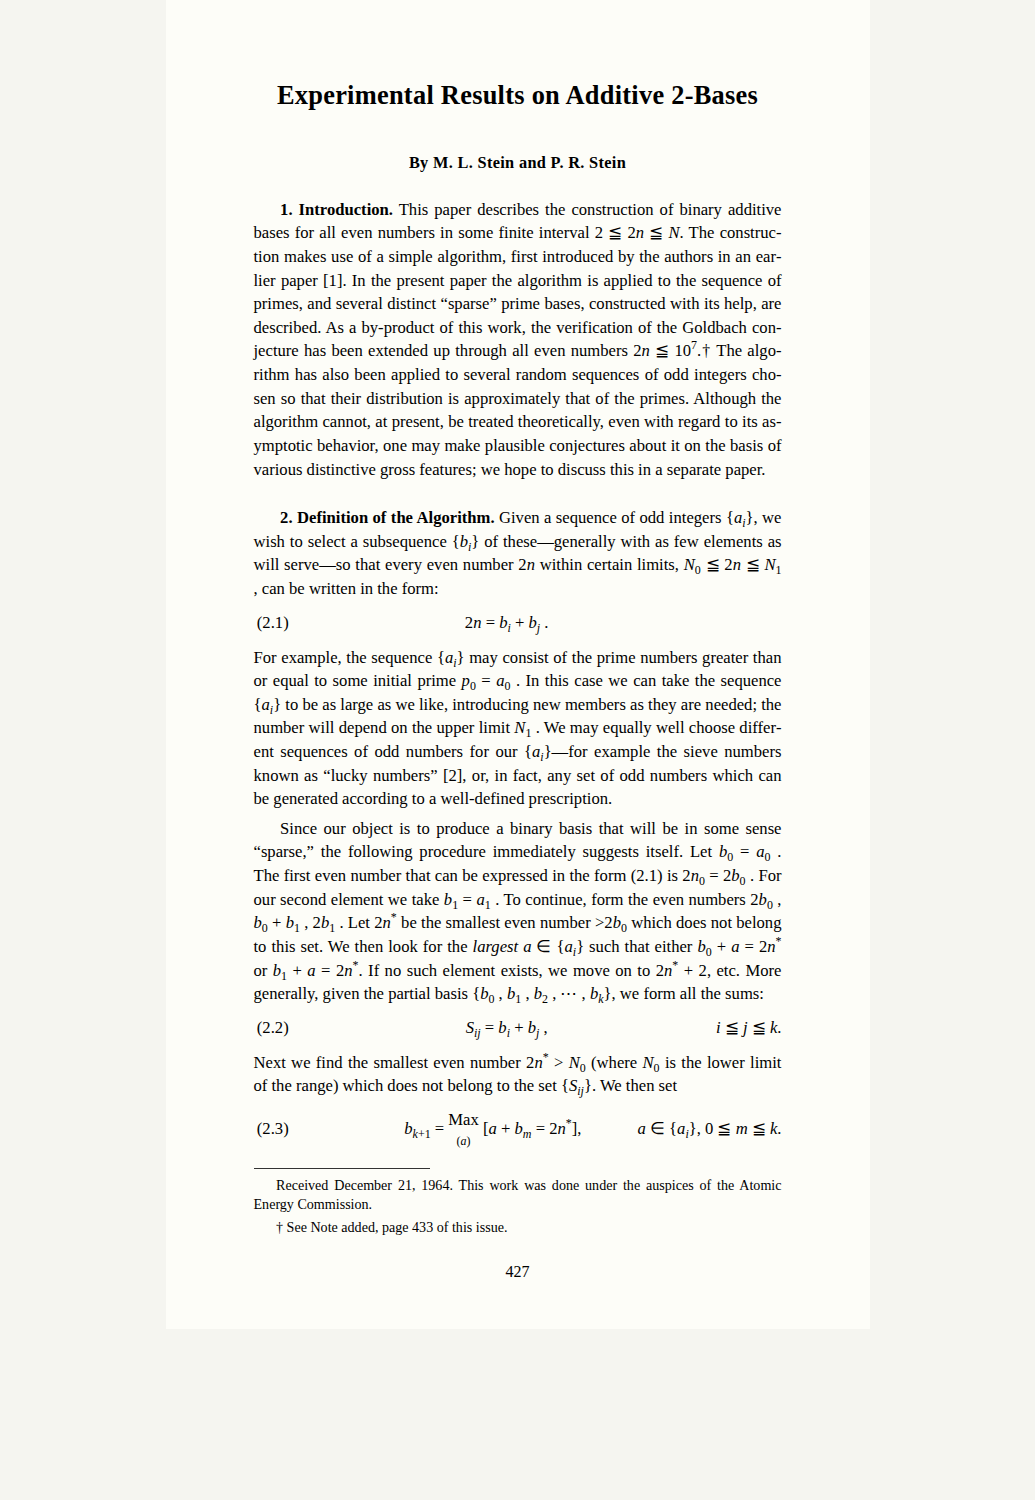Experimental Results on Additive 2-Bases
By M. L. Stein and P. R. Stein
1. Introduction. This paper describes the construction of binary additive bases for all even numbers in some finite interval 2 ≦ 2n ≦ N. The construction makes use of a simple algorithm, first introduced by the authors in an earlier paper [1]. In the present paper the algorithm is applied to the sequence of primes, and several distinct “sparse” prime bases, constructed with its help, are described. As a by-product of this work, the verification of the Goldbach conjecture has been extended up through all even numbers 2n ≦ 107.† The algorithm has also been applied to several random sequences of odd integers chosen so that their distribution is approximately that of the primes. Although the algorithm cannot, at present, be treated theoretically, even with regard to its asymptotic behavior, one may make plausible conjectures about it on the basis of various distinctive gross features; we hope to discuss this in a separate paper.
2. Definition of the Algorithm. Given a sequence of odd integers {ai}, we wish to select a subsequence {bi} of these—generally with as few elements as will serve—so that every even number 2n within certain limits, N0 ≦ 2n ≦ N1 , can be written in the form:
(2.1) 2n = bi + bj .
For example, the sequence {ai} may consist of the prime numbers greater than or equal to some initial prime p0 = a0 . In this case we can take the sequence {ai} to be as large as we like, introducing new members as they are needed; the number will depend on the upper limit N1 . We may equally well choose different sequences of odd numbers for our {ai}—for example the sieve numbers known as “lucky numbers” [2], or, in fact, any set of odd numbers which can be generated according to a well-defined prescription.
Since our object is to produce a binary basis that will be in some sense “sparse,” the following procedure immediately suggests itself. Let b0 = a0 . The first even number that can be expressed in the form (2.1) is 2n0 = 2b0 . For our second element we take b1 = a1 . To continue, form the even numbers 2b0 , b0 + b1 , 2b1 . Let 2n* be the smallest even number >2b0 which does not belong to this set. We then look for the largest a ∈ {ai} such that either b0 + a = 2n* or b1 + a = 2n*. If no such element exists, we move on to 2n* + 2, etc. More generally, given the partial basis {b0 , b1 , b2 , ⋯ , bk}, we form all the sums:
(2.2) Sij = bi + bj , i ≦ j ≦ k.
Next we find the smallest even number 2n* > N0 (where N0 is the lower limit of the range) which does not belong to the set {Sij}. We then set
(2.3) bk+1 = Max
(a) [a + bm = 2n*], a ∈ {ai}, 0 ≦ m ≦ k.
Received December 21, 1964. This work was done under the auspices of the Atomic Energy Commission.
† See Note added, page 433 of this issue.
427